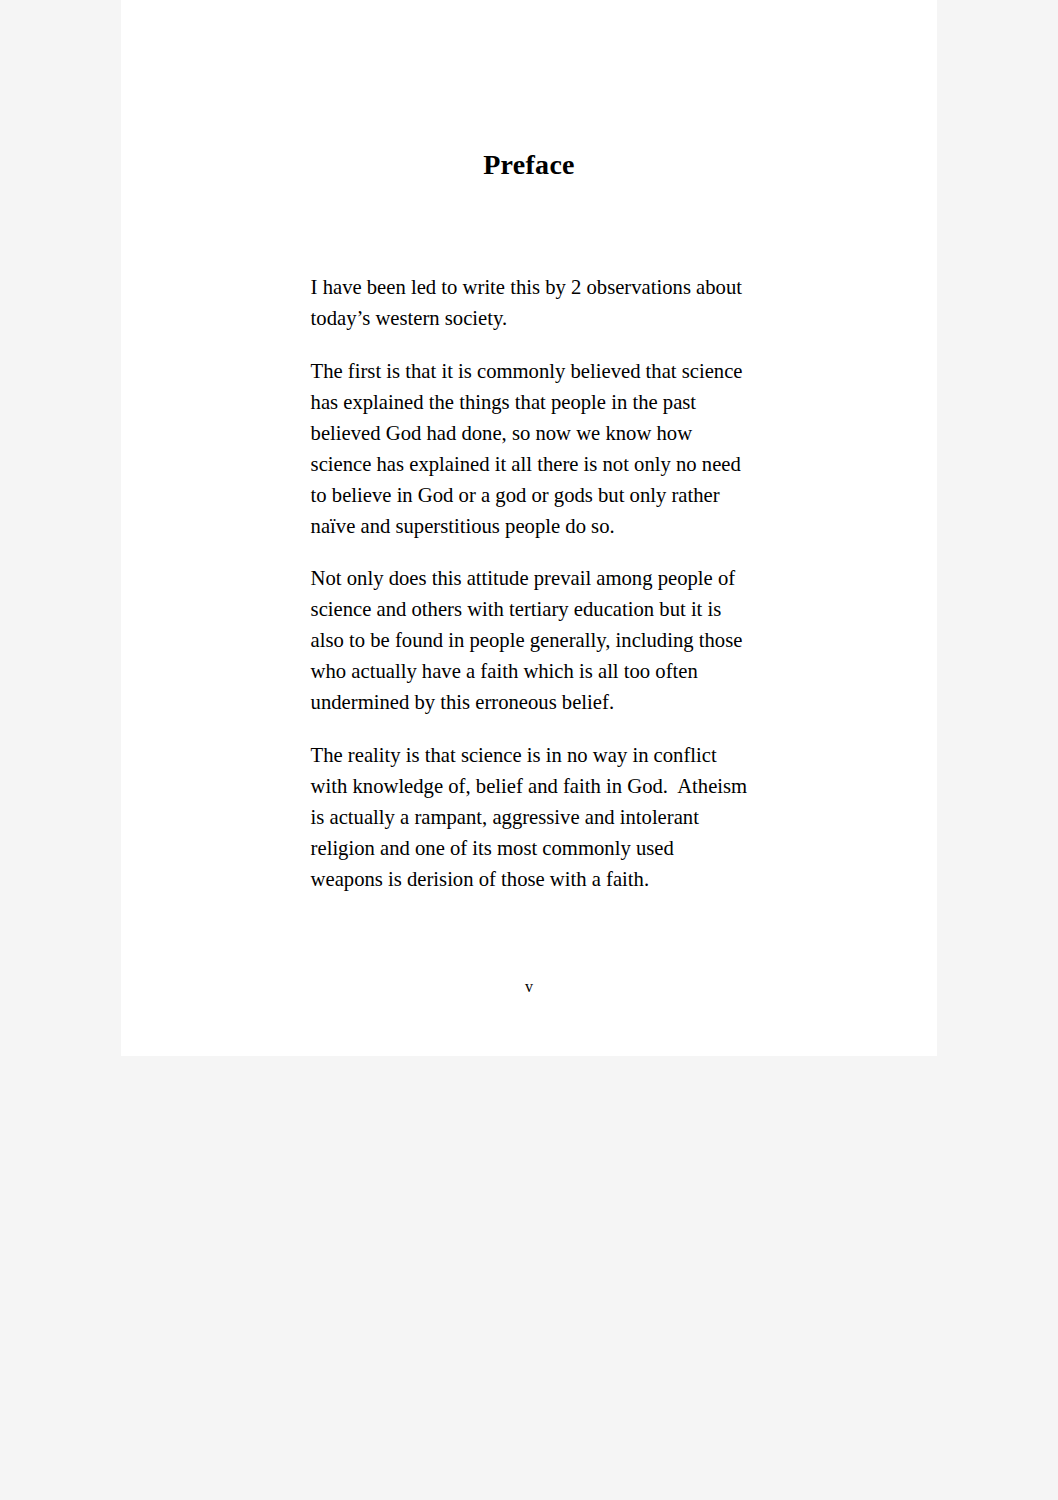Preface
I have been led to write this by 2 observations about today’s western society.
The first is that it is commonly believed that science has explained the things that people in the past believed God had done, so now we know how science has explained it all there is not only no need to believe in God or a god or gods but only rather naïve and superstitious people do so.
Not only does this attitude prevail among people of science and others with tertiary education but it is also to be found in people generally, including those who actually have a faith which is all too often undermined by this erroneous belief.
The reality is that science is in no way in conflict with knowledge of, belief and faith in God. Atheism is actually a rampant, aggressive and intolerant religion and one of its most commonly used weapons is derision of those with a faith.
v